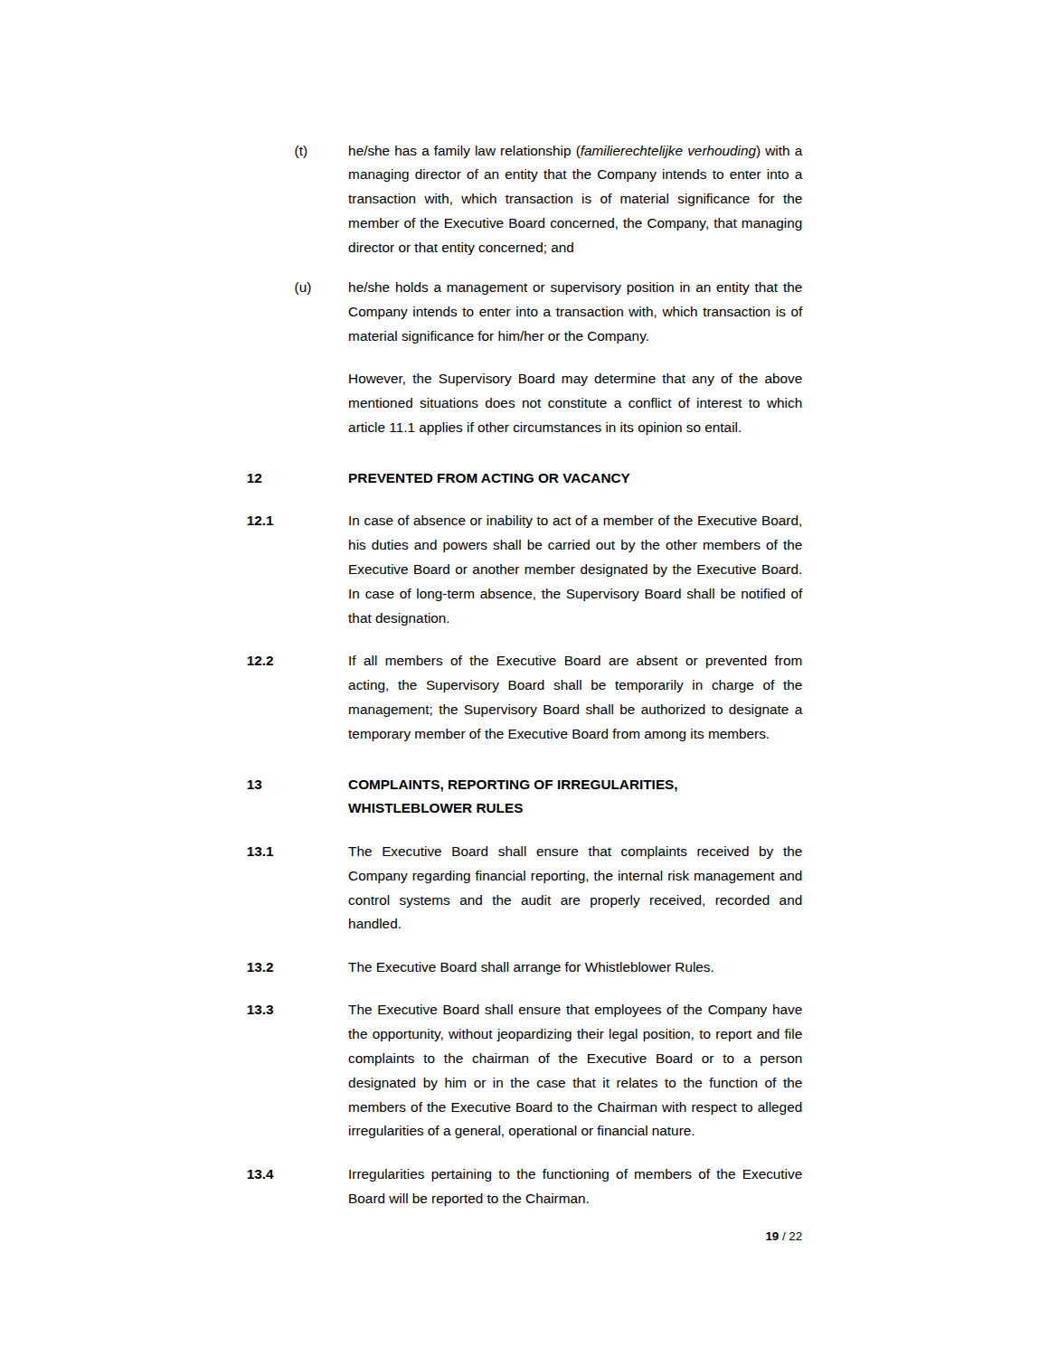(t)
he/she has a family law relationship (familierechtelijke verhouding) with a managing director of an entity that the Company intends to enter into a transaction with, which transaction is of material significance for the member of the Executive Board concerned, the Company, that managing director or that entity concerned; and
(u)
he/she holds a management or supervisory position in an entity that the Company intends to enter into a transaction with, which transaction is of material significance for him/her or the Company.
However, the Supervisory Board may determine that any of the above mentioned situations does not constitute a conflict of interest to which article 11.1 applies if other circumstances in its opinion so entail.
12
Prevented from acting or vacancy
12.1
In case of absence or inability to act of a member of the Executive Board, his duties and powers shall be carried out by the other members of the Executive Board or another member designated by the Executive Board. In case of long-term absence, the Supervisory Board shall be notified of that designation.
12.2
If all members of the Executive Board are absent or prevented from acting, the Supervisory Board shall be temporarily in charge of the management; the Supervisory Board shall be authorized to designate a temporary member of the Executive Board from among its members.
13
Complaints, reporting of irregularities, whistleblower rules
13.1
The Executive Board shall ensure that complaints received by the Company regarding financial reporting, the internal risk management and control systems and the audit are properly received, recorded and handled.
13.2
The Executive Board shall arrange for Whistleblower Rules.
13.3
The Executive Board shall ensure that employees of the Company have the opportunity, without jeopardizing their legal position, to report and file complaints to the chairman of the Executive Board or to a person designated by him or in the case that it relates to the function of the members of the Executive Board to the Chairman with respect to alleged irregularities of a general, operational or financial nature.
13.4
Irregularities pertaining to the functioning of members of the Executive Board will be reported to the Chairman.
19 / 22